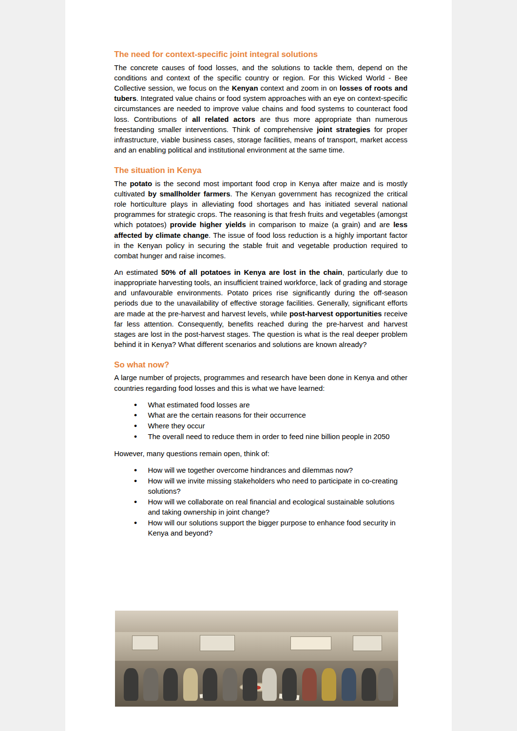The need for context-specific joint integral solutions
The concrete causes of food losses, and the solutions to tackle them, depend on the conditions and context of the specific country or region. For this Wicked World - Bee Collective session, we focus on the Kenyan context and zoom in on losses of roots and tubers. Integrated value chains or food system approaches with an eye on context-specific circumstances are needed to improve value chains and food systems to counteract food loss. Contributions of all related actors are thus more appropriate than numerous freestanding smaller interventions. Think of comprehensive joint strategies for proper infrastructure, viable business cases, storage facilities, means of transport, market access and an enabling political and institutional environment at the same time.
The situation in Kenya
The potato is the second most important food crop in Kenya after maize and is mostly cultivated by smallholder farmers. The Kenyan government has recognized the critical role horticulture plays in alleviating food shortages and has initiated several national programmes for strategic crops. The reasoning is that fresh fruits and vegetables (amongst which potatoes) provide higher yields in comparison to maize (a grain) and are less affected by climate change. The issue of food loss reduction is a highly important factor in the Kenyan policy in securing the stable fruit and vegetable production required to combat hunger and raise incomes.
An estimated 50% of all potatoes in Kenya are lost in the chain, particularly due to inappropriate harvesting tools, an insufficient trained workforce, lack of grading and storage and unfavourable environments. Potato prices rise significantly during the off-season periods due to the unavailability of effective storage facilities. Generally, significant efforts are made at the pre-harvest and harvest levels, while post-harvest opportunities receive far less attention. Consequently, benefits reached during the pre-harvest and harvest stages are lost in the post-harvest stages. The question is what is the real deeper problem behind it in Kenya? What different scenarios and solutions are known already?
So what now?
A large number of projects, programmes and research have been done in Kenya and other countries regarding food losses and this is what we have learned:
What estimated food losses are
What are the certain reasons for their occurrence
Where they occur
The overall need to reduce them in order to feed nine billion people in 2050
However, many questions remain open, think of:
How will we together overcome hindrances and dilemmas now?
How will we invite missing stakeholders who need to participate in co-creating solutions?
How will we collaborate on real financial and ecological sustainable solutions and taking ownership in joint change?
How will our solutions support the bigger purpose to enhance food security in Kenya and beyond?